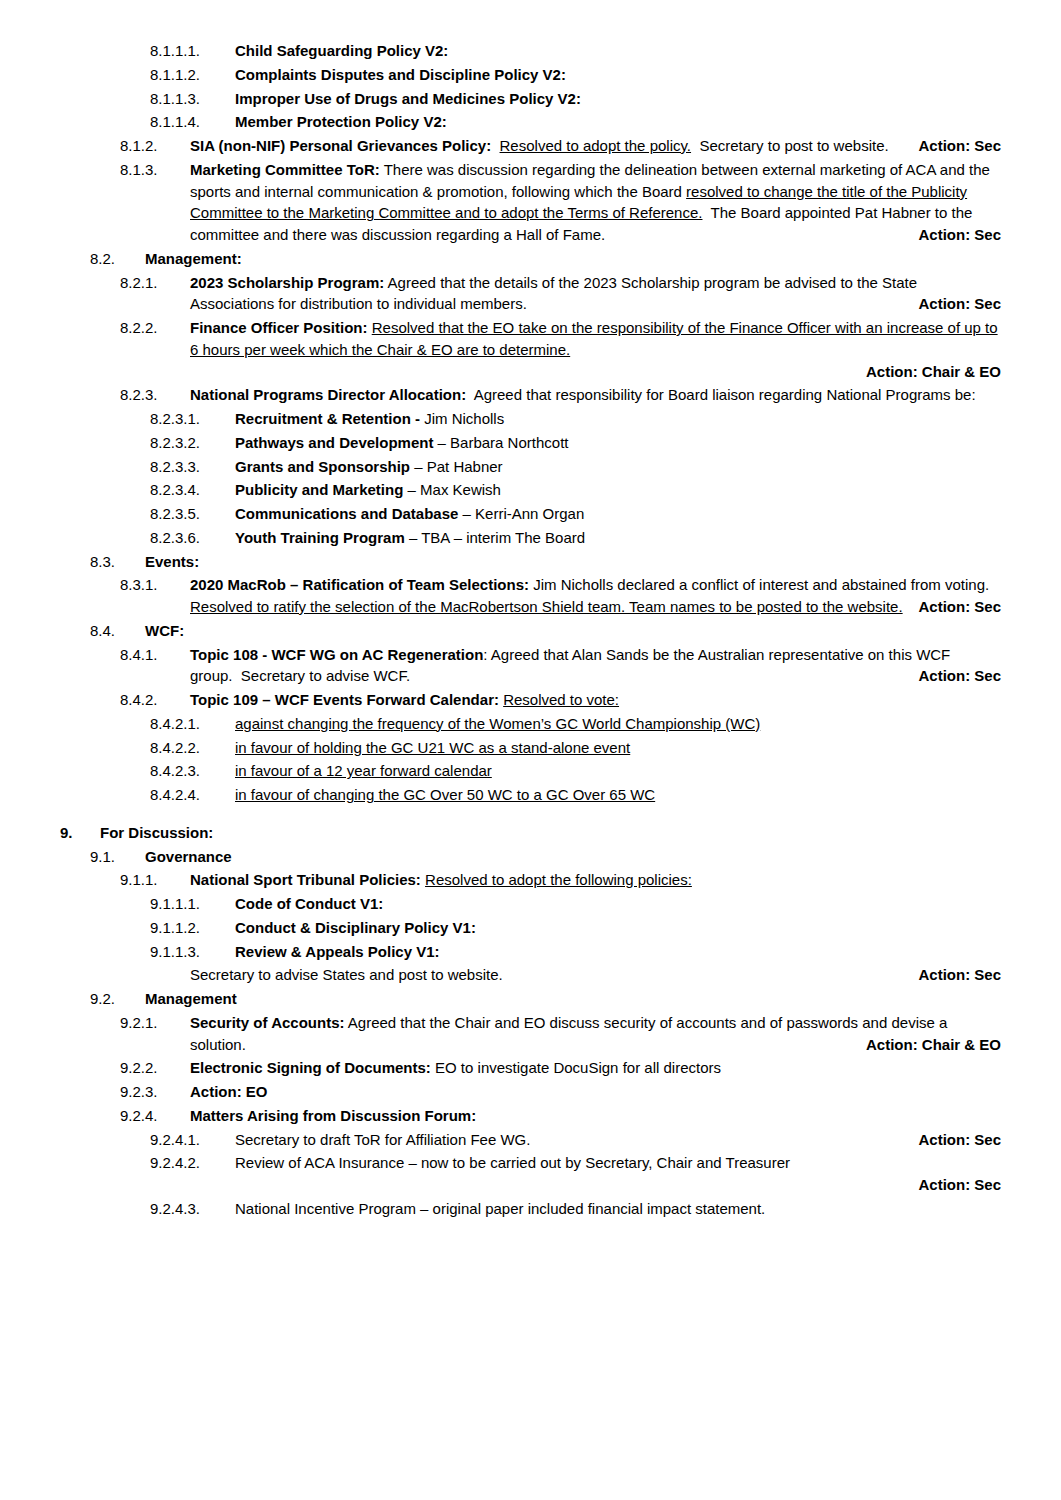8.1.1.1.
Child Safeguarding Policy V2:
8.1.1.2.
Complaints Disputes and Discipline Policy V2:
8.1.1.3.
Improper Use of Drugs and Medicines Policy V2:
8.1.1.4.
Member Protection Policy V2:
8.1.2.
SIA (non-NIF) Personal Grievances Policy: Resolved to adopt the policy. Secretary to post to website. Action: Sec
8.1.3.
Marketing Committee ToR: There was discussion regarding the delineation between external marketing of ACA and the sports and internal communication & promotion, following which the Board resolved to change the title of the Publicity Committee to the Marketing Committee and to adopt the Terms of Reference. The Board appointed Pat Habner to the committee and there was discussion regarding a Hall of Fame. Action: Sec
8.2.
Management:
8.2.1.
2023 Scholarship Program: Agreed that the details of the 2023 Scholarship program be advised to the State Associations for distribution to individual members. Action: Sec
8.2.2.
Finance Officer Position: Resolved that the EO take on the responsibility of the Finance Officer with an increase of up to 6 hours per week which the Chair & EO are to determine.
Action: Chair & EO
8.2.3.
National Programs Director Allocation: Agreed that responsibility for Board liaison regarding National Programs be:
8.2.3.1.
Recruitment & Retention - Jim Nicholls
8.2.3.2.
Pathways and Development – Barbara Northcott
8.2.3.3.
Grants and Sponsorship – Pat Habner
8.2.3.4.
Publicity and Marketing – Max Kewish
8.2.3.5.
Communications and Database – Kerri-Ann Organ
8.2.3.6.
Youth Training Program – TBA – interim The Board
8.3.
Events:
8.3.1.
2020 MacRob – Ratification of Team Selections: Jim Nicholls declared a conflict of interest and abstained from voting. Resolved to ratify the selection of the MacRobertson Shield team. Team names to be posted to the website. Action: Sec
8.4.
WCF:
8.4.1.
Topic 108 - WCF WG on AC Regeneration: Agreed that Alan Sands be the Australian representative on this WCF group. Secretary to advise WCF. Action: Sec
8.4.2.
Topic 109 – WCF Events Forward Calendar: Resolved to vote:
8.4.2.1.
against changing the frequency of the Women’s GC World Championship (WC)
8.4.2.2.
in favour of holding the GC U21 WC as a stand-alone event
8.4.2.3.
in favour of a 12 year forward calendar
8.4.2.4.
in favour of changing the GC Over 50 WC to a GC Over 65 WC
9.
For Discussion:
9.1.
Governance
9.1.1.
National Sport Tribunal Policies: Resolved to adopt the following policies:
9.1.1.1.
Code of Conduct V1:
9.1.1.2.
Conduct & Disciplinary Policy V1:
9.1.1.3.
Review & Appeals Policy V1:
Secretary to advise States and post to website. Action: Sec
9.2.
Management
9.2.1.
Security of Accounts: Agreed that the Chair and EO discuss security of accounts and of passwords and devise a solution. Action: Chair & EO
9.2.2.
Electronic Signing of Documents: EO to investigate DocuSign for all directors
9.2.3.
Action: EO
9.2.4.
Matters Arising from Discussion Forum:
9.2.4.1.
Secretary to draft ToR for Affiliation Fee WG. Action: Sec
9.2.4.2.
Review of ACA Insurance – now to be carried out by Secretary, Chair and Treasurer
Action: Sec
9.2.4.3.
National Incentive Program – original paper included financial impact statement.